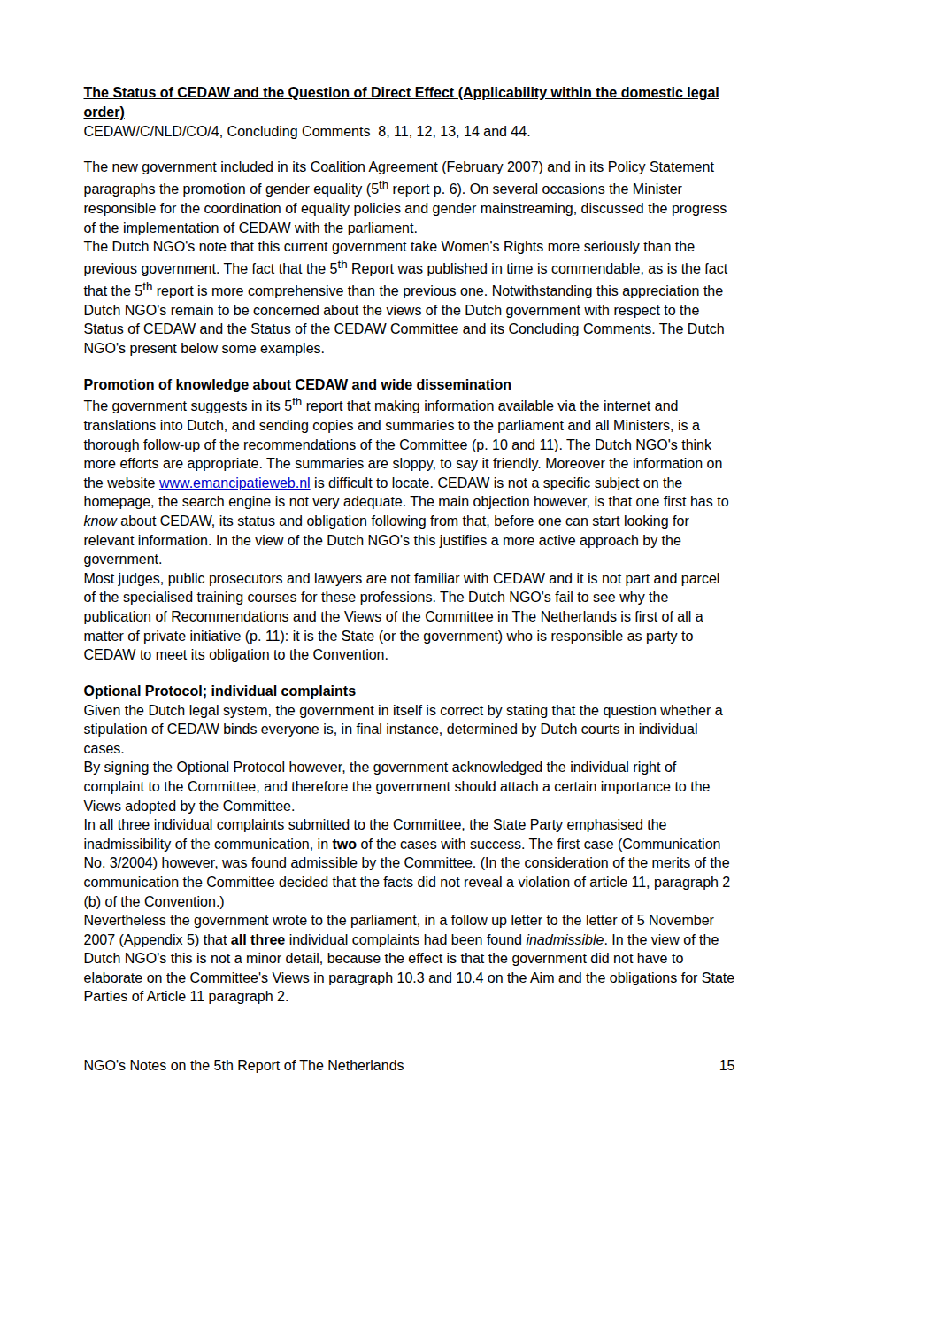The Status of CEDAW and the Question of Direct Effect (Applicability within the domestic legal order)
CEDAW/C/NLD/CO/4, Concluding Comments 8, 11, 12, 13, 14 and 44.
The new government included in its Coalition Agreement (February 2007) and in its Policy Statement paragraphs the promotion of gender equality (5th report p. 6). On several occasions the Minister responsible for the coordination of equality policies and gender mainstreaming, discussed the progress of the implementation of CEDAW with the parliament.
The Dutch NGO's note that this current government take Women's Rights more seriously than the previous government. The fact that the 5th Report was published in time is commendable, as is the fact that the 5th report is more comprehensive than the previous one. Notwithstanding this appreciation the Dutch NGO's remain to be concerned about the views of the Dutch government with respect to the Status of CEDAW and the Status of the CEDAW Committee and its Concluding Comments. The Dutch NGO's present below some examples.
Promotion of knowledge about CEDAW and wide dissemination
The government suggests in its 5th report that making information available via the internet and translations into Dutch, and sending copies and summaries to the parliament and all Ministers, is a thorough follow-up of the recommendations of the Committee (p. 10 and 11). The Dutch NGO's think more efforts are appropriate. The summaries are sloppy, to say it friendly. Moreover the information on the website www.emancipatieweb.nl is difficult to locate. CEDAW is not a specific subject on the homepage, the search engine is not very adequate. The main objection however, is that one first has to know about CEDAW, its status and obligation following from that, before one can start looking for relevant information. In the view of the Dutch NGO's this justifies a more active approach by the government.
Most judges, public prosecutors and lawyers are not familiar with CEDAW and it is not part and parcel of the specialised training courses for these professions. The Dutch NGO's fail to see why the publication of Recommendations and the Views of the Committee in The Netherlands is first of all a matter of private initiative (p. 11): it is the State (or the government) who is responsible as party to CEDAW to meet its obligation to the Convention.
Optional Protocol; individual complaints
Given the Dutch legal system, the government in itself is correct by stating that the question whether a stipulation of CEDAW binds everyone is, in final instance, determined by Dutch courts in individual cases.
By signing the Optional Protocol however, the government acknowledged the individual right of complaint to the Committee, and therefore the government should attach a certain importance to the Views adopted by the Committee.
In all three individual complaints submitted to the Committee, the State Party emphasised the inadmissibility of the communication, in two of the cases with success. The first case (Communication No. 3/2004) however, was found admissible by the Committee. (In the consideration of the merits of the communication the Committee decided that the facts did not reveal a violation of article 11, paragraph 2 (b) of the Convention.)
Nevertheless the government wrote to the parliament, in a follow up letter to the letter of 5 November 2007 (Appendix 5) that all three individual complaints had been found inadmissible. In the view of the Dutch NGO's this is not a minor detail, because the effect is that the government did not have to elaborate on the Committee's Views in paragraph 10.3 and 10.4 on the Aim and the obligations for State Parties of Article 11 paragraph 2.
NGO's Notes on the 5th Report of The Netherlands 15